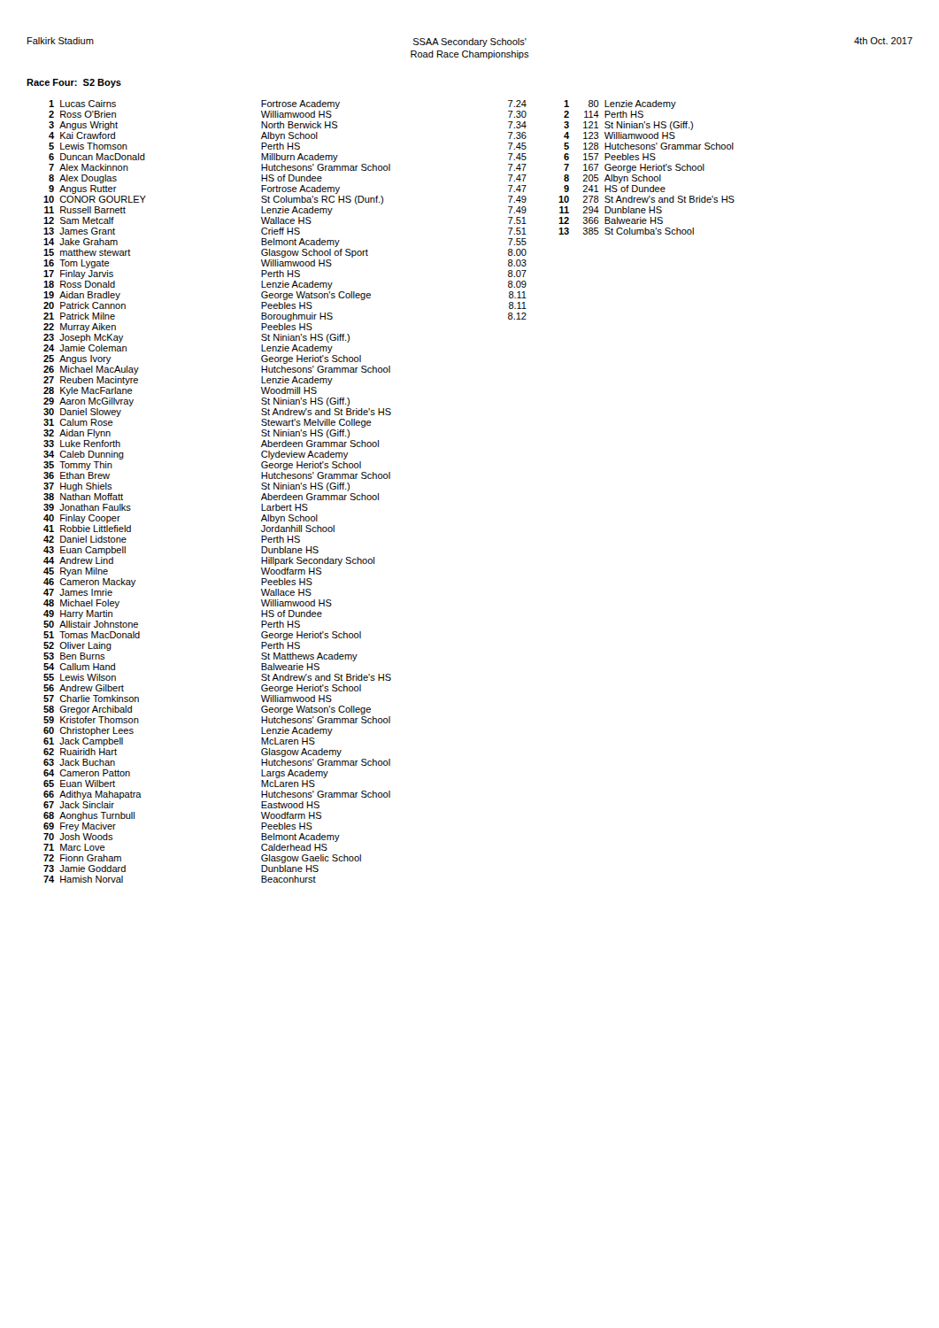Falkirk Stadium
SSAA Secondary Schools'
Road Race Championships
4th Oct. 2017
Race Four: S2 Boys
| 1 | Lucas Cairns | Fortrose Academy | 7.24 |
| 2 | Ross O'Brien | Williamwood HS | 7.30 |
| 3 | Angus Wright | North Berwick HS | 7.34 |
| 4 | Kai Crawford | Albyn School | 7.36 |
| 5 | Lewis Thomson | Perth HS | 7.45 |
| 6 | Duncan MacDonald | Millburn Academy | 7.45 |
| 7 | Alex Mackinnon | Hutchesons' Grammar School | 7.47 |
| 8 | Alex Douglas | HS of Dundee | 7.47 |
| 9 | Angus Rutter | Fortrose Academy | 7.47 |
| 10 | CONOR GOURLEY | St Columba's RC HS (Dunf.) | 7.49 |
| 11 | Russell Barnett | Lenzie Academy | 7.49 |
| 12 | Sam Metcalf | Wallace HS | 7.51 |
| 13 | James Grant | Crieff HS | 7.51 |
| 14 | Jake Graham | Belmont Academy | 7.55 |
| 15 | matthew stewart | Glasgow School of Sport | 8.00 |
| 16 | Tom Lygate | Williamwood HS | 8.03 |
| 17 | Finlay Jarvis | Perth HS | 8.07 |
| 18 | Ross Donald | Lenzie Academy | 8.09 |
| 19 | Aidan Bradley | George Watson's College | 8.11 |
| 20 | Patrick Cannon | Peebles HS | 8.11 |
| 21 | Patrick Milne | Boroughmuir HS | 8.12 |
| 22 | Murray Aiken | Peebles HS | |
| 23 | Joseph McKay | St Ninian's HS (Giff.) | |
| 24 | Jamie Coleman | Lenzie Academy | |
| 25 | Angus Ivory | George Heriot's School | |
| 26 | Michael MacAulay | Hutchesons' Grammar School | |
| 27 | Reuben Macintyre | Lenzie Academy | |
| 28 | Kyle MacFarlane | Woodmill HS | |
| 29 | Aaron McGillvray | St Ninian's HS (Giff.) | |
| 30 | Daniel Slowey | St Andrew's and St Bride's HS | |
| 31 | Calum Rose | Stewart's Melville College | |
| 32 | Aidan Flynn | St Ninian's HS (Giff.) | |
| 33 | Luke Renforth | Aberdeen Grammar School | |
| 34 | Caleb Dunning | Clydeview Academy | |
| 35 | Tommy Thin | George Heriot's School | |
| 36 | Ethan Brew | Hutchesons' Grammar School | |
| 37 | Hugh Shiels | St Ninian's HS (Giff.) | |
| 38 | Nathan Moffatt | Aberdeen Grammar School | |
| 39 | Jonathan Faulks | Larbert HS | |
| 40 | Finlay Cooper | Albyn School | |
| 41 | Robbie Littlefield | Jordanhill School | |
| 42 | Daniel Lidstone | Perth HS | |
| 43 | Euan Campbell | Dunblane HS | |
| 44 | Andrew Lind | Hillpark Secondary School | |
| 45 | Ryan Milne | Woodfarm HS | |
| 46 | Cameron Mackay | Peebles HS | |
| 47 | James Imrie | Wallace HS | |
| 48 | Michael Foley | Williamwood HS | |
| 49 | Harry Martin | HS of Dundee | |
| 50 | Allistair Johnstone | Perth HS | |
| 51 | Tomas MacDonald | George Heriot's School | |
| 52 | Oliver Laing | Perth HS | |
| 53 | Ben Burns | St Matthews Academy | |
| 54 | Callum Hand | Balwearie HS | |
| 55 | Lewis Wilson | St Andrew's and St Bride's HS | |
| 56 | Andrew Gilbert | George Heriot's School | |
| 57 | Charlie Tomkinson | Williamwood HS | |
| 58 | Gregor Archibald | George Watson's College | |
| 59 | Kristofer Thomson | Hutchesons' Grammar School | |
| 60 | Christopher Lees | Lenzie Academy | |
| 61 | Jack Campbell | McLaren HS | |
| 62 | Ruairidh Hart | Glasgow Academy | |
| 63 | Jack Buchan | Hutchesons' Grammar School | |
| 64 | Cameron Patton | Largs Academy | |
| 65 | Euan Wilbert | McLaren HS | |
| 66 | Adithya Mahapatra | Hutchesons' Grammar School | |
| 67 | Jack Sinclair | Eastwood HS | |
| 68 | Aonghus Turnbull | Woodfarm HS | |
| 69 | Frey Maciver | Peebles HS | |
| 70 | Josh Woods | Belmont Academy | |
| 71 | Marc Love | Calderhead HS | |
| 72 | Fionn Graham | Glasgow Gaelic School | |
| 73 | Jamie Goddard | Dunblane HS | |
| 74 | Hamish Norval | Beaconhurst | |
| 1 | 80 | Lenzie Academy |
| 2 | 114 | Perth HS |
| 3 | 121 | St Ninian's HS (Giff.) |
| 4 | 123 | Williamwood HS |
| 5 | 128 | Hutchesons' Grammar School |
| 6 | 157 | Peebles HS |
| 7 | 167 | George Heriot's School |
| 8 | 205 | Albyn School |
| 9 | 241 | HS of Dundee |
| 10 | 278 | St Andrew's and St Bride's HS |
| 11 | 294 | Dunblane HS |
| 12 | 366 | Balwearie HS |
| 13 | 385 | St Columba's School |